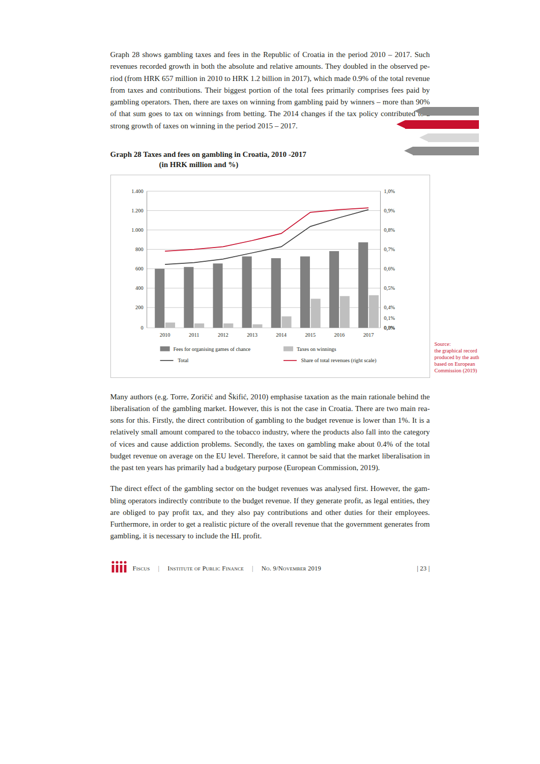Graph 28 shows gambling taxes and fees in the Republic of Croatia in the period 2010 – 2017. Such revenues recorded growth in both the absolute and relative amounts. They doubled in the observed period (from HRK 657 million in 2010 to HRK 1.2 billion in 2017), which made 0.9% of the total revenue from taxes and contributions. Their biggest portion of the total fees primarily comprises fees paid by gambling operators. Then, there are taxes on winning from gambling paid by winners – more than 90% of that sum goes to tax on winnings from betting. The 2014 changes if the tax policy contributed to a strong growth of taxes on winning in the period 2015 – 2017.
Graph 28 Taxes and fees on gambling in Croatia, 2010 -2017 (in HRK million and %)
1.400 1.200 1.000 800 600 400 200 0 1,0% 0,9% 0,8% 0,7% 0,6% 0,5% 0,4% 0,3% 0,1% 0,0% 2010 2011 2012 2013 2014 2015 2016 2017 Fees for organising games of chance Taxes on winnings Total Share of total revenues (right scale)
Source:
the graphical record produced by the author based on European Commission (2019)
Many authors (e.g. Torre, Zoričić and Škifić, 2010) emphasise taxation as the main rationale behind the liberalisation of the gambling market. However, this is not the case in Croatia. There are two main reasons for this. Firstly, the direct contribution of gambling to the budget revenue is lower than 1%. It is a relatively small amount compared to the tobacco industry, where the products also fall into the category of vices and cause addiction problems. Secondly, the taxes on gambling make about 0.4% of the total budget revenue on average on the EU level. Therefore, it cannot be said that the market liberalisation in the past ten years has primarily had a budgetary purpose (European Commission, 2019).
The direct effect of the gambling sector on the budget revenues was analysed first. However, the gambling operators indirectly contribute to the budget revenue. If they generate profit, as legal entities, they are obliged to pay profit tax, and they also pay contributions and other duties for their employees. Furthermore, in order to get a realistic picture of the overall revenue that the government generates from gambling, it is necessary to include the HL profit.
Fiscus | Institute of Public Finance | No. 9/November 2019
| 23 |